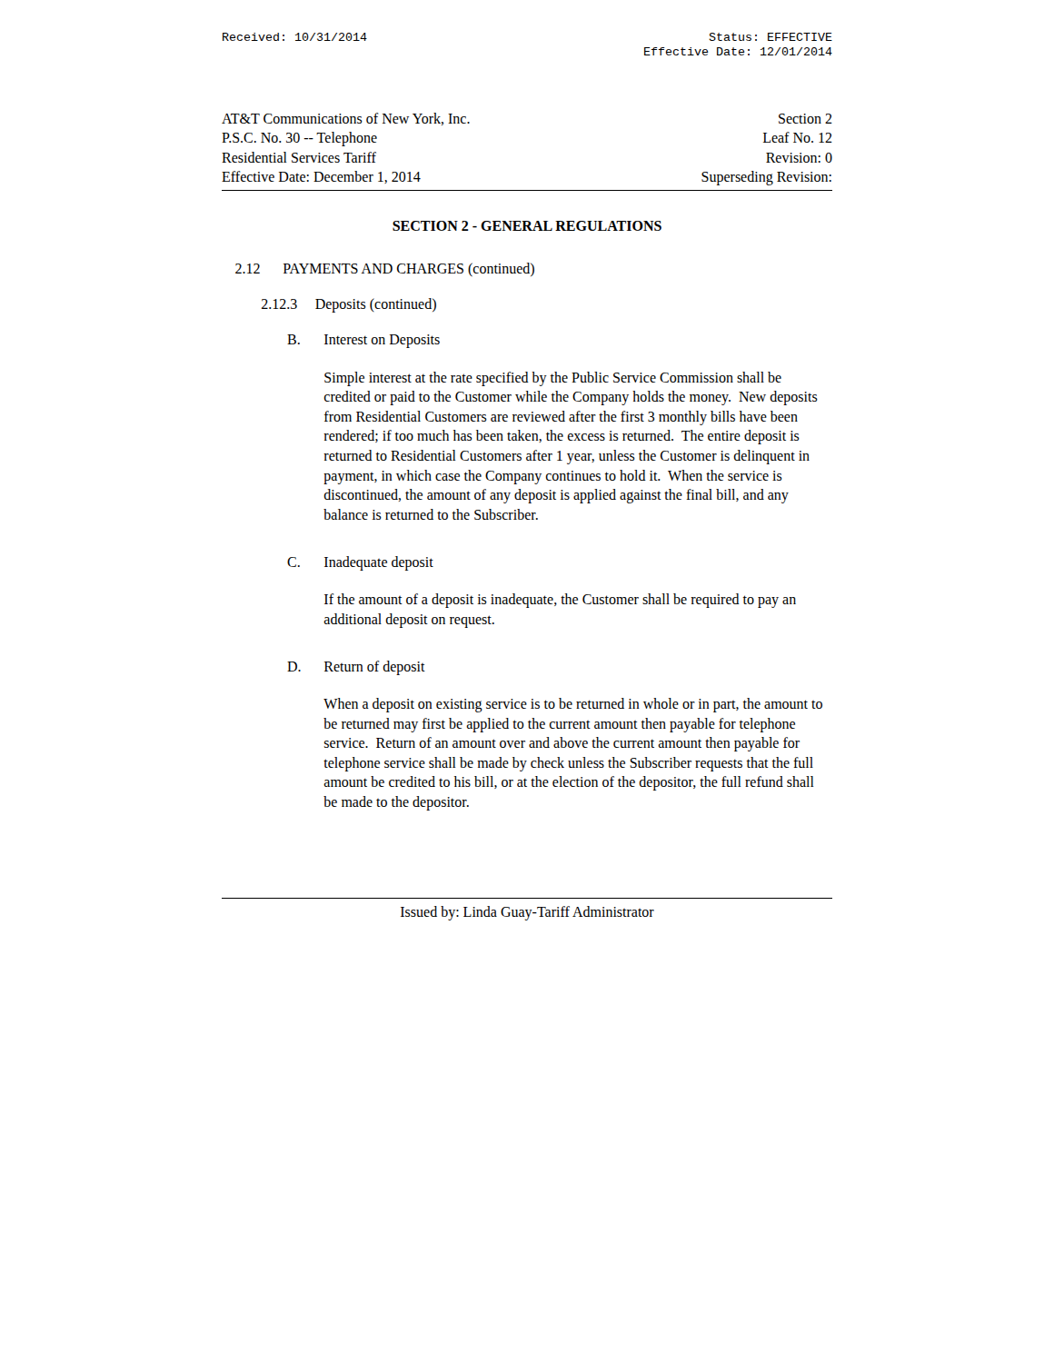Received: 10/31/2014
Status: EFFECTIVE
Effective Date: 12/01/2014
AT&T Communications of New York, Inc.
Section 2
P.S.C. No. 30 -- Telephone
Leaf No. 12
Residential Services Tariff
Revision: 0
Effective Date: December 1, 2014
Superseding Revision:
SECTION 2 - GENERAL REGULATIONS
2.12 PAYMENTS AND CHARGES (continued)
2.12.3 Deposits (continued)
B. Interest on Deposits
Simple interest at the rate specified by the Public Service Commission shall be credited or paid to the Customer while the Company holds the money. New deposits from Residential Customers are reviewed after the first 3 monthly bills have been rendered; if too much has been taken, the excess is returned. The entire deposit is returned to Residential Customers after 1 year, unless the Customer is delinquent in payment, in which case the Company continues to hold it. When the service is discontinued, the amount of any deposit is applied against the final bill, and any balance is returned to the Subscriber.
C. Inadequate deposit
If the amount of a deposit is inadequate, the Customer shall be required to pay an additional deposit on request.
D. Return of deposit
When a deposit on existing service is to be returned in whole or in part, the amount to be returned may first be applied to the current amount then payable for telephone service. Return of an amount over and above the current amount then payable for telephone service shall be made by check unless the Subscriber requests that the full amount be credited to his bill, or at the election of the depositor, the full refund shall be made to the depositor.
Issued by: Linda Guay-Tariff Administrator